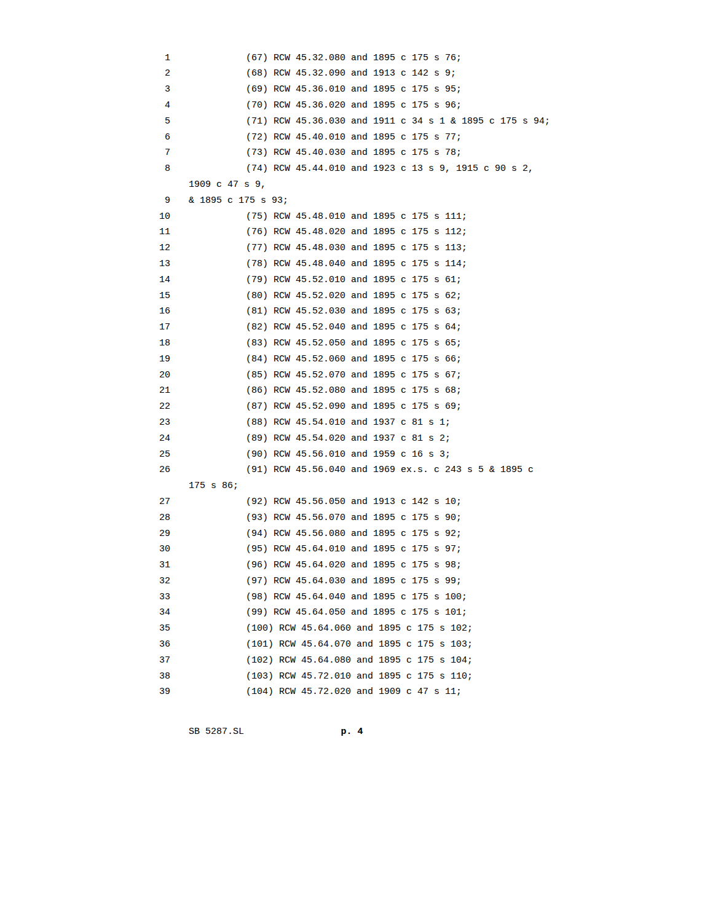(67) RCW 45.32.080 and 1895 c 175 s 76;
(68) RCW 45.32.090 and 1913 c 142 s 9;
(69) RCW 45.36.010 and 1895 c 175 s 95;
(70) RCW 45.36.020 and 1895 c 175 s 96;
(71) RCW 45.36.030 and 1911 c 34 s 1 & 1895 c 175 s 94;
(72) RCW 45.40.010 and 1895 c 175 s 77;
(73) RCW 45.40.030 and 1895 c 175 s 78;
(74) RCW 45.44.010 and 1923 c 13 s 9, 1915 c 90 s 2, 1909 c 47 s 9,
& 1895 c 175 s 93;
(75) RCW 45.48.010 and 1895 c 175 s 111;
(76) RCW 45.48.020 and 1895 c 175 s 112;
(77) RCW 45.48.030 and 1895 c 175 s 113;
(78) RCW 45.48.040 and 1895 c 175 s 114;
(79) RCW 45.52.010 and 1895 c 175 s 61;
(80) RCW 45.52.020 and 1895 c 175 s 62;
(81) RCW 45.52.030 and 1895 c 175 s 63;
(82) RCW 45.52.040 and 1895 c 175 s 64;
(83) RCW 45.52.050 and 1895 c 175 s 65;
(84) RCW 45.52.060 and 1895 c 175 s 66;
(85) RCW 45.52.070 and 1895 c 175 s 67;
(86) RCW 45.52.080 and 1895 c 175 s 68;
(87) RCW 45.52.090 and 1895 c 175 s 69;
(88) RCW 45.54.010 and 1937 c 81 s 1;
(89) RCW 45.54.020 and 1937 c 81 s 2;
(90) RCW 45.56.010 and 1959 c 16 s 3;
(91) RCW 45.56.040 and 1969 ex.s. c 243 s 5 & 1895 c 175 s 86;
(92) RCW 45.56.050 and 1913 c 142 s 10;
(93) RCW 45.56.070 and 1895 c 175 s 90;
(94) RCW 45.56.080 and 1895 c 175 s 92;
(95) RCW 45.64.010 and 1895 c 175 s 97;
(96) RCW 45.64.020 and 1895 c 175 s 98;
(97) RCW 45.64.030 and 1895 c 175 s 99;
(98) RCW 45.64.040 and 1895 c 175 s 100;
(99) RCW 45.64.050 and 1895 c 175 s 101;
(100) RCW 45.64.060 and 1895 c 175 s 102;
(101) RCW 45.64.070 and 1895 c 175 s 103;
(102) RCW 45.64.080 and 1895 c 175 s 104;
(103) RCW 45.72.010 and 1895 c 175 s 110;
(104) RCW 45.72.020 and 1909 c 47 s 11;
SB 5287.SL p. 4